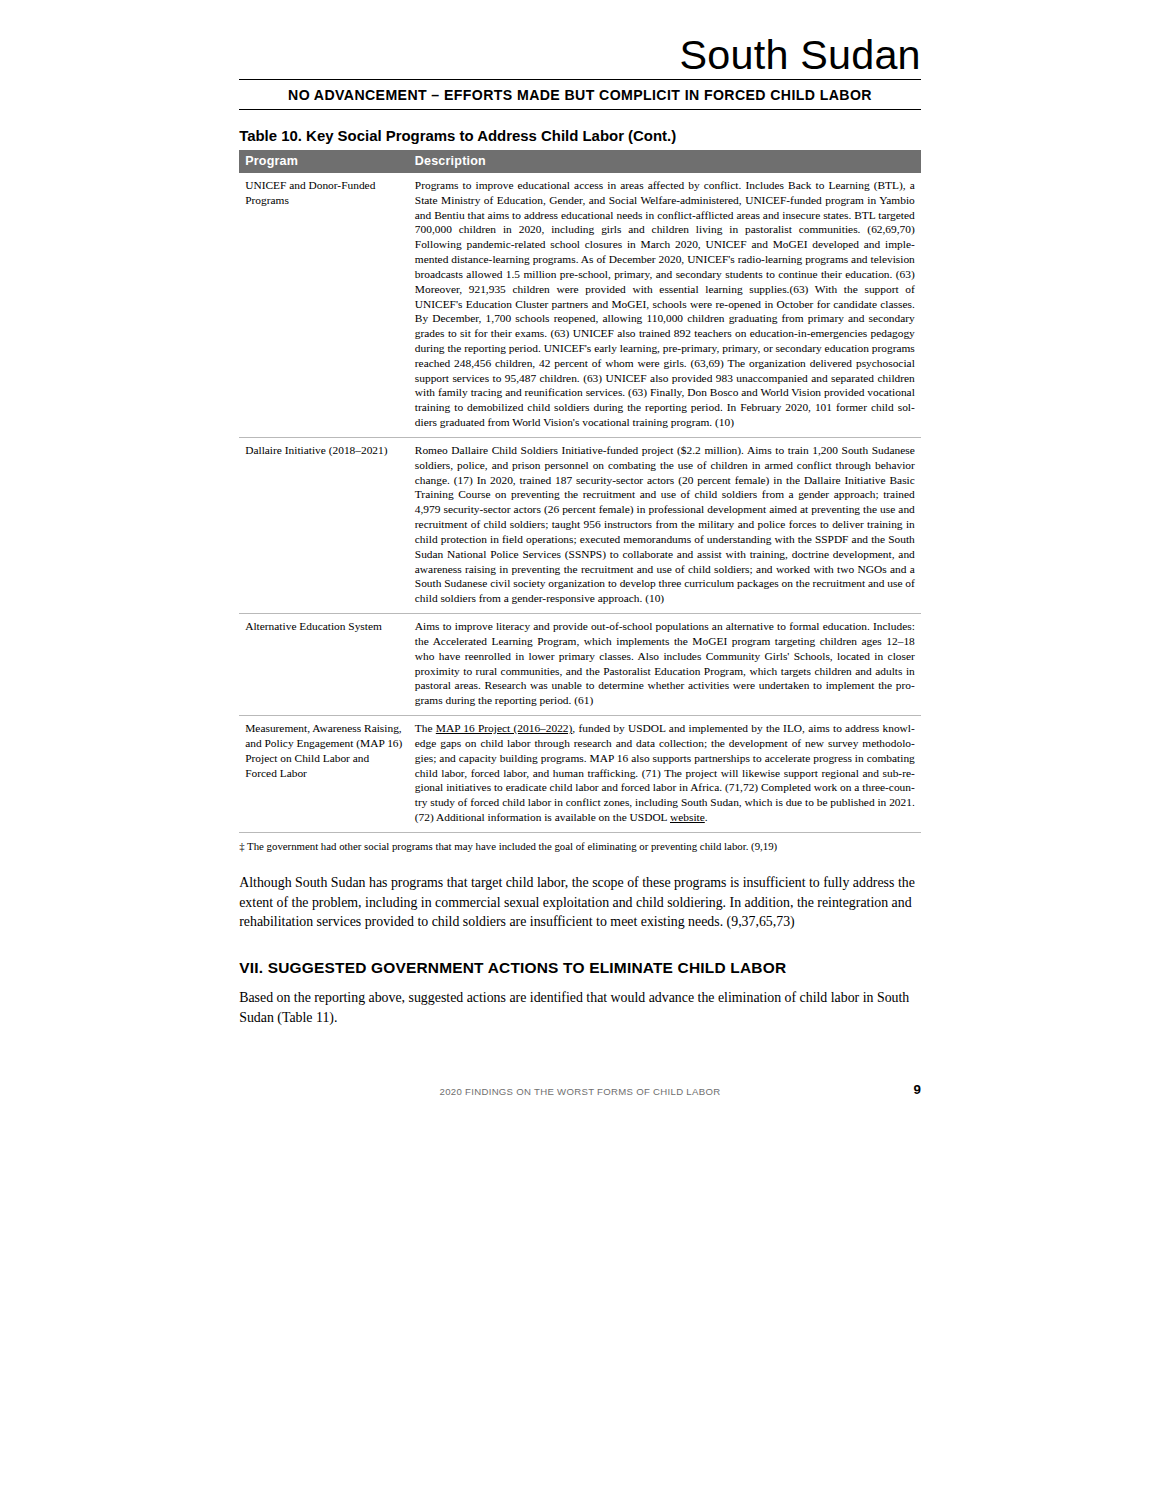South Sudan
NO ADVANCEMENT – EFFORTS MADE BUT COMPLICIT IN FORCED CHILD LABOR
Table 10. Key Social Programs to Address Child Labor (Cont.)
| Program | Description |
| --- | --- |
| UNICEF and Donor-Funded Programs | Programs to improve educational access in areas affected by conflict. Includes Back to Learning (BTL), a State Ministry of Education, Gender, and Social Welfare-administered, UNICEF-funded program in Yambio and Bentiu that aims to address educational needs in conflict-afflicted areas and insecure states. BTL targeted 700,000 children in 2020, including girls and children living in pastoralist communities. (62,69,70) Following pandemic-related school closures in March 2020, UNICEF and MoGEI developed and implemented distance-learning programs. As of December 2020, UNICEF's radio-learning programs and television broadcasts allowed 1.5 million pre-school, primary, and secondary students to continue their education. (63) Moreover, 921,935 children were provided with essential learning supplies.(63) With the support of UNICEF's Education Cluster partners and MoGEI, schools were re-opened in October for candidate classes. By December, 1,700 schools reopened, allowing 110,000 children graduating from primary and secondary grades to sit for their exams. (63) UNICEF also trained 892 teachers on education-in-emergencies pedagogy during the reporting period. UNICEF's early learning, pre-primary, primary, or secondary education programs reached 248,456 children, 42 percent of whom were girls. (63,69) The organization delivered psychosocial support services to 95,487 children. (63) UNICEF also provided 983 unaccompanied and separated children with family tracing and reunification services. (63) Finally, Don Bosco and World Vision provided vocational training to demobilized child soldiers during the reporting period. In February 2020, 101 former child soldiers graduated from World Vision's vocational training program. (10) |
| Dallaire Initiative (2018–2021) | Romeo Dallaire Child Soldiers Initiative-funded project ($2.2 million). Aims to train 1,200 South Sudanese soldiers, police, and prison personnel on combating the use of children in armed conflict through behavior change. (17) In 2020, trained 187 security-sector actors (20 percent female) in the Dallaire Initiative Basic Training Course on preventing the recruitment and use of child soldiers from a gender approach; trained 4,979 security-sector actors (26 percent female) in professional development aimed at preventing the use and recruitment of child soldiers; taught 956 instructors from the military and police forces to deliver training in child protection in field operations; executed memorandums of understanding with the SSPDF and the South Sudan National Police Services (SSNPS) to collaborate and assist with training, doctrine development, and awareness raising in preventing the recruitment and use of child soldiers; and worked with two NGOs and a South Sudanese civil society organization to develop three curriculum packages on the recruitment and use of child soldiers from a gender-responsive approach. (10) |
| Alternative Education System | Aims to improve literacy and provide out-of-school populations an alternative to formal education. Includes: the Accelerated Learning Program, which implements the MoGEI program targeting children ages 12–18 who have reenrolled in lower primary classes. Also includes Community Girls' Schools, located in closer proximity to rural communities, and the Pastoralist Education Program, which targets children and adults in pastoral areas. Research was unable to determine whether activities were undertaken to implement the programs during the reporting period. (61) |
| Measurement, Awareness Raising, and Policy Engagement (MAP 16) Project on Child Labor and Forced Labor | The MAP 16 Project (2016–2022) , funded by USDOL and implemented by the ILO, aims to address knowledge gaps on child labor through research and data collection; the development of new survey methodologies; and capacity building programs. MAP 16 also supports partnerships to accelerate progress in combating child labor, forced labor, and human trafficking. (71) The project will likewise support regional and sub-regional initiatives to eradicate child labor and forced labor in Africa. (71,72) Completed work on a three-country study of forced child labor in conflict zones, including South Sudan, which is due to be published in 2021. (72) Additional information is available on the USDOL website . |
‡ The government had other social programs that may have included the goal of eliminating or preventing child labor. (9,19)
Although South Sudan has programs that target child labor, the scope of these programs is insufficient to fully address the extent of the problem, including in commercial sexual exploitation and child soldiering. In addition, the reintegration and rehabilitation services provided to child soldiers are insufficient to meet existing needs. (9,37,65,73)
VII. SUGGESTED GOVERNMENT ACTIONS TO ELIMINATE CHILD LABOR
Based on the reporting above, suggested actions are identified that would advance the elimination of child labor in South Sudan (Table 11).
2020 FINDINGS ON THE WORST FORMS OF CHILD LABOR 9